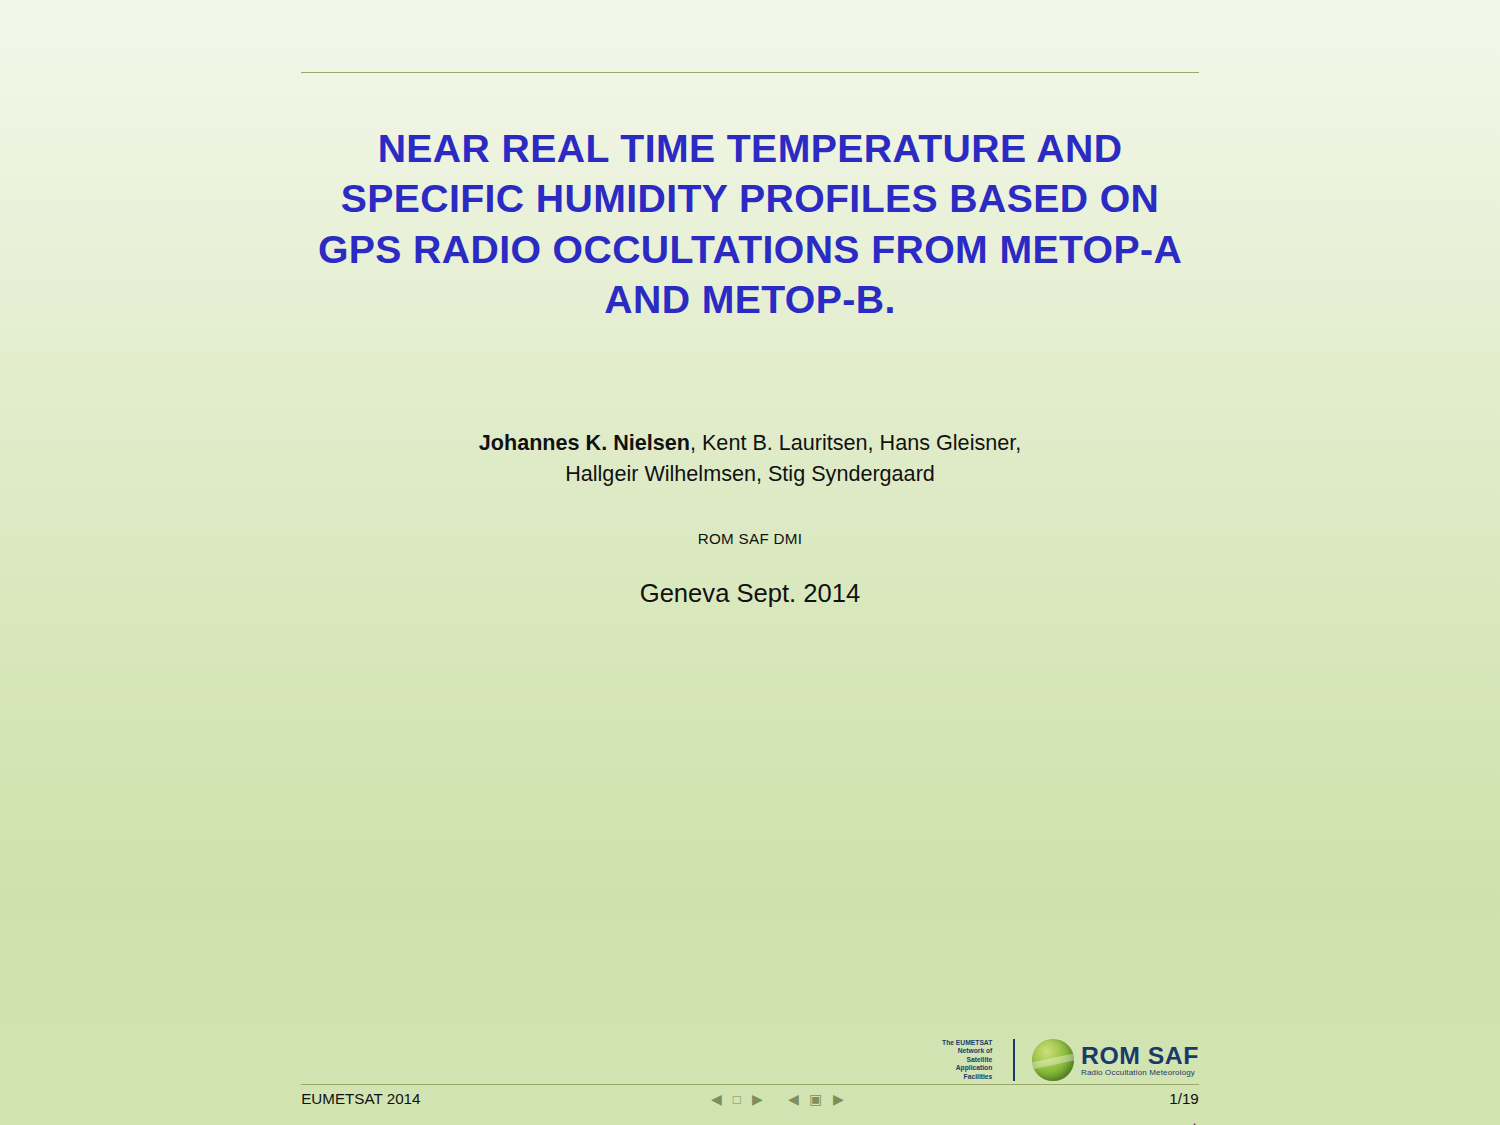Near real time temperature and specific humidity profiles based on GPS radio occultations from Metop-A and Metop-B.
Johannes K. Nielsen, Kent B. Lauritsen, Hans Gleisner,
Hallgeir Wilhelmsen, Stig Syndergaard
ROM SAF DMI
Geneva Sept. 2014
The EUMETSAT
Network of
Satellite
Application
Facilities
ROM SAF
Radio Occultation Meteorology
EUMETSAT 2014 ◀ □ ▶ ◀ ▣ ▶ 1/19
,